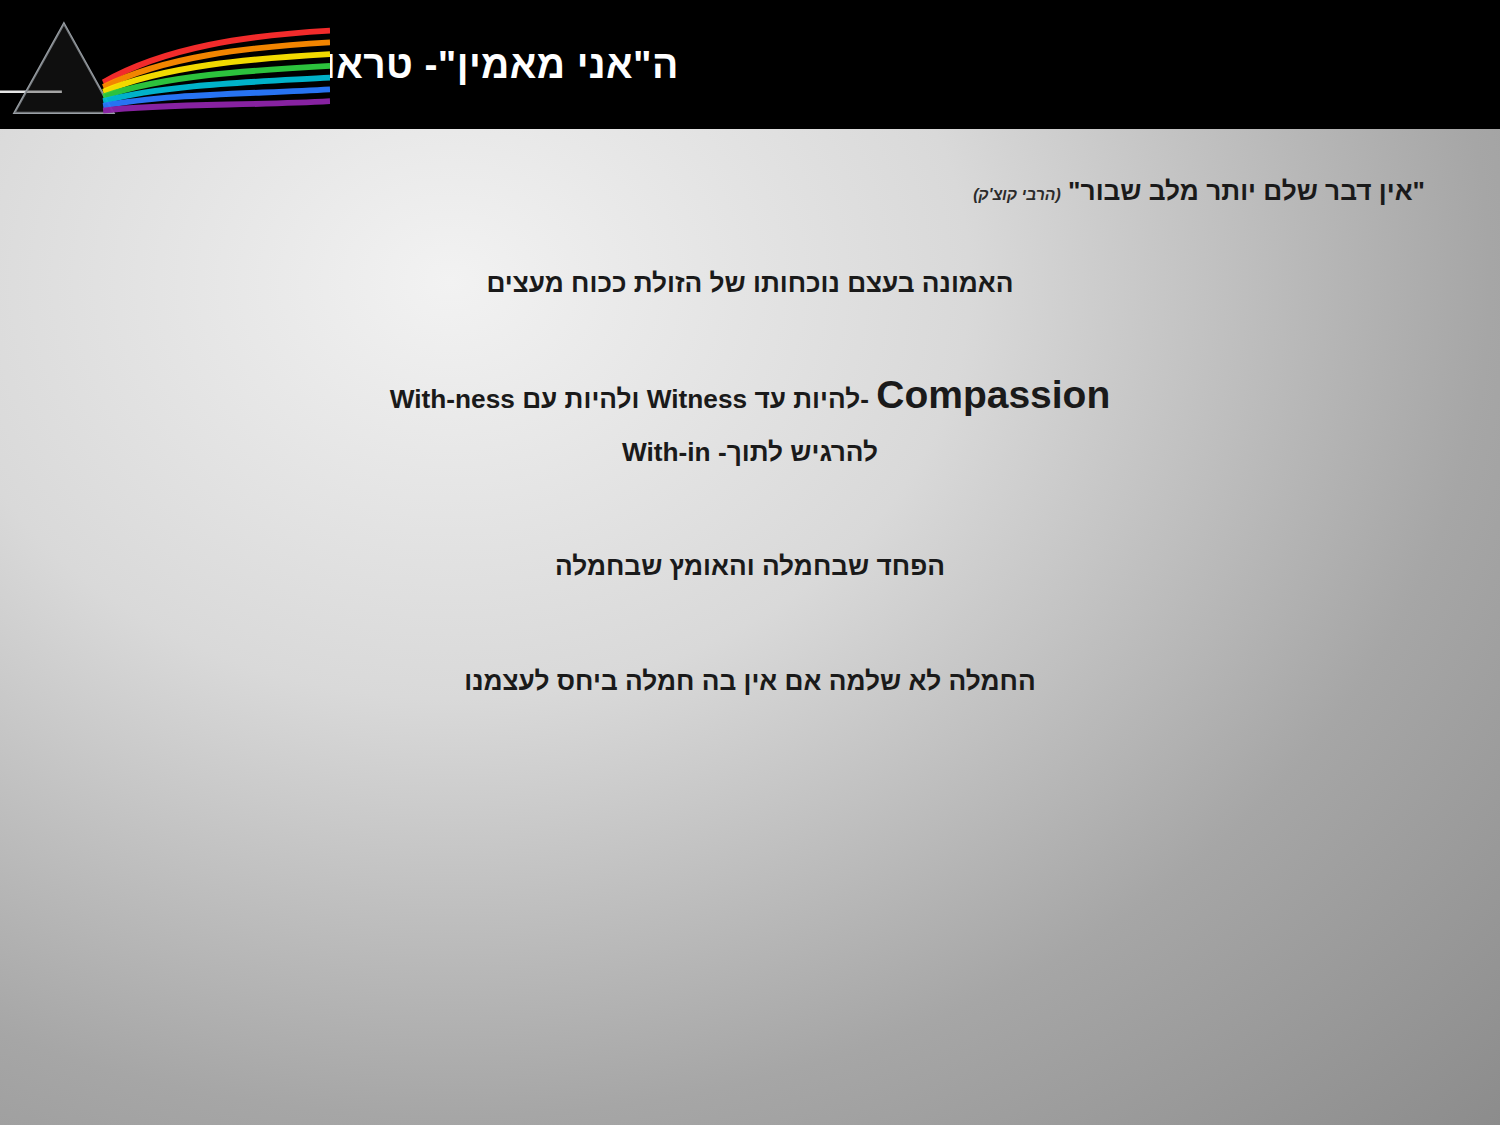ה"אני מאמין"- טראומה וטרנספורמציה
"אין דבר שלם יותר מלב שבור" (הרבי קוצ'ק)
האמונה בעצם נוכחותו של הזולת ככוח מעצים
Compassion -להיות עד Witness ולהיות עם With-ness
להרגיש לתוך- With-in
הפחד שבחמלה והאומץ שבחמלה
החמלה לא שלמה אם אין בה חמלה ביחס לעצמנו